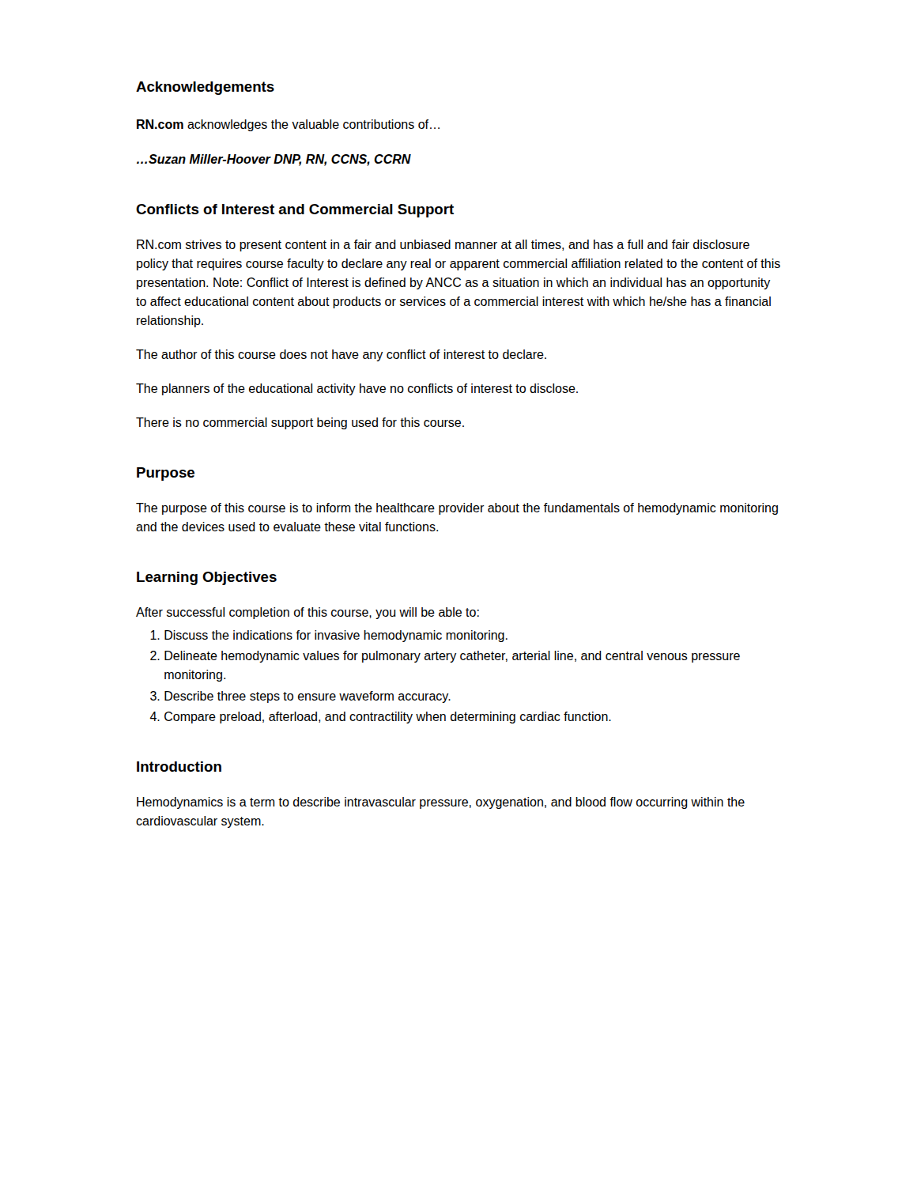Acknowledgements
RN.com acknowledges the valuable contributions of…
…Suzan Miller-Hoover DNP, RN, CCNS, CCRN
Conflicts of Interest and Commercial Support
RN.com strives to present content in a fair and unbiased manner at all times, and has a full and fair disclosure policy that requires course faculty to declare any real or apparent commercial affiliation related to the content of this presentation. Note: Conflict of Interest is defined by ANCC as a situation in which an individual has an opportunity to affect educational content about products or services of a commercial interest with which he/she has a financial relationship.
The author of this course does not have any conflict of interest to declare.
The planners of the educational activity have no conflicts of interest to disclose.
There is no commercial support being used for this course.
Purpose
The purpose of this course is to inform the healthcare provider about the fundamentals of hemodynamic monitoring and the devices used to evaluate these vital functions.
Learning Objectives
After successful completion of this course, you will be able to:
Discuss the indications for invasive hemodynamic monitoring.
Delineate hemodynamic values for pulmonary artery catheter, arterial line, and central venous pressure monitoring.
Describe three steps to ensure waveform accuracy.
Compare preload, afterload, and contractility when determining cardiac function.
Introduction
Hemodynamics is a term to describe intravascular pressure, oxygenation, and blood flow occurring within the cardiovascular system.